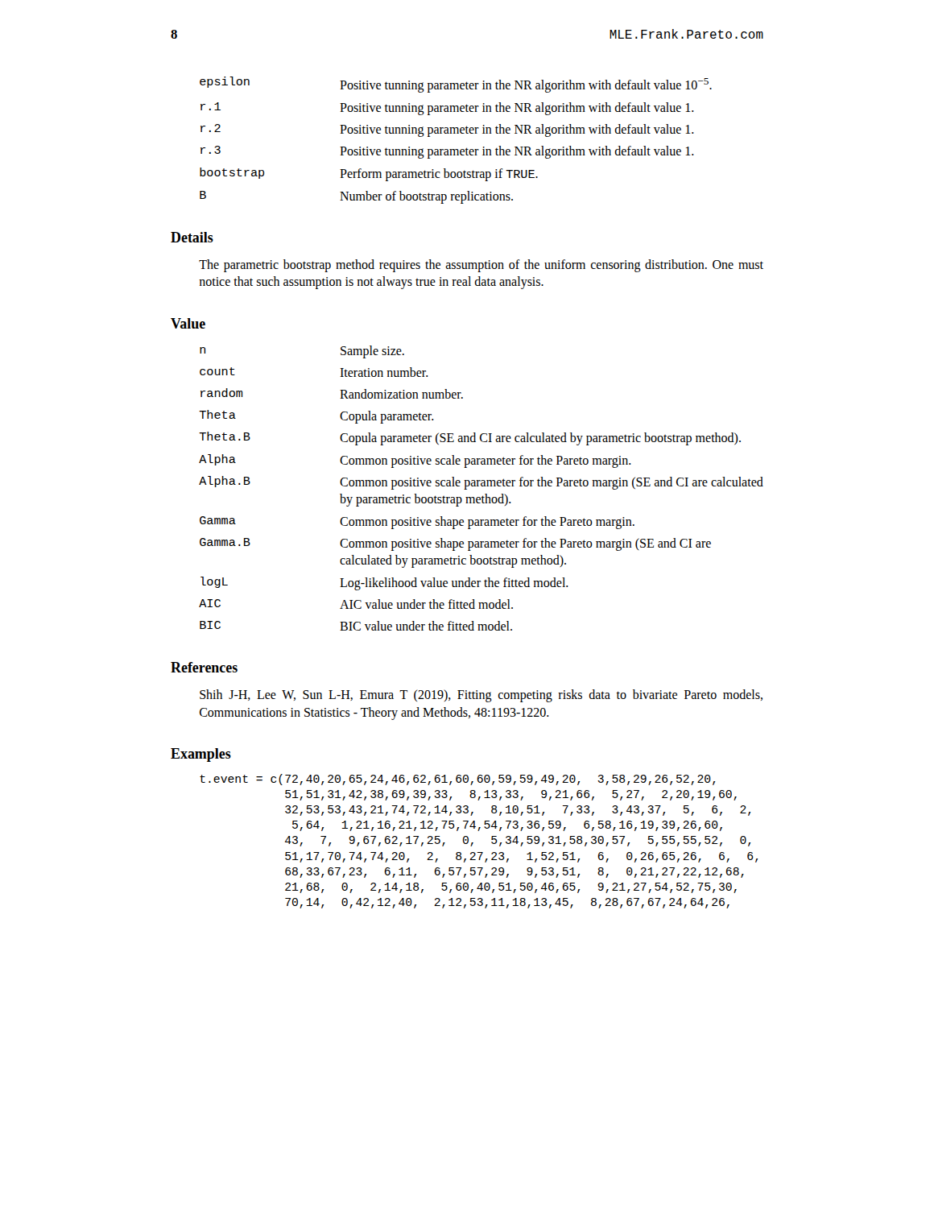8 MLE.Frank.Pareto.com
epsilon
Positive tunning parameter in the NR algorithm with default value 10−5.
r.1
Positive tunning parameter in the NR algorithm with default value 1.
r.2
Positive tunning parameter in the NR algorithm with default value 1.
r.3
Positive tunning parameter in the NR algorithm with default value 1.
bootstrap
Perform parametric bootstrap if TRUE.
B
Number of bootstrap replications.
Details
The parametric bootstrap method requires the assumption of the uniform censoring distribution. One must notice that such assumption is not always true in real data analysis.
Value
n
Sample size.
count
Iteration number.
random
Randomization number.
Theta
Copula parameter.
Theta.B
Copula parameter (SE and CI are calculated by parametric bootstrap method).
Alpha
Common positive scale parameter for the Pareto margin.
Alpha.B
Common positive scale parameter for the Pareto margin (SE and CI are calculated by parametric bootstrap method).
Gamma
Common positive shape parameter for the Pareto margin.
Gamma.B
Common positive shape parameter for the Pareto margin (SE and CI are calculated by parametric bootstrap method).
logL
Log-likelihood value under the fitted model.
AIC
AIC value under the fitted model.
BIC
BIC value under the fitted model.
References
Shih J-H, Lee W, Sun L-H, Emura T (2019), Fitting competing risks data to bivariate Pareto models, Communications in Statistics - Theory and Methods, 48:1193-1220.
Examples
t.event = c(72,40,20,65,24,46,62,61,60,60,59,59,49,20,  3,58,29,26,52,20,
            51,51,31,42,38,69,39,33,  8,13,33,  9,21,66,  5,27,  2,20,19,60,
            32,53,53,43,21,74,72,14,33,  8,10,51,  7,33,  3,43,37,  5,  6,  2,
             5,64,  1,21,16,21,12,75,74,54,73,36,59,  6,58,16,19,39,26,60,
            43,  7,  9,67,62,17,25,  0,  5,34,59,31,58,30,57,  5,55,55,52,  0,
            51,17,70,74,74,20,  2,  8,27,23,  1,52,51,  6,  0,26,65,26,  6,  6,
            68,33,67,23,  6,11,  6,57,57,29,  9,53,51,  8,  0,21,27,22,12,68,
            21,68,  0,  2,14,18,  5,60,40,51,50,46,65,  9,21,27,54,52,75,30,
            70,14,  0,42,12,40,  2,12,53,11,18,13,45,  8,28,67,67,24,64,26,